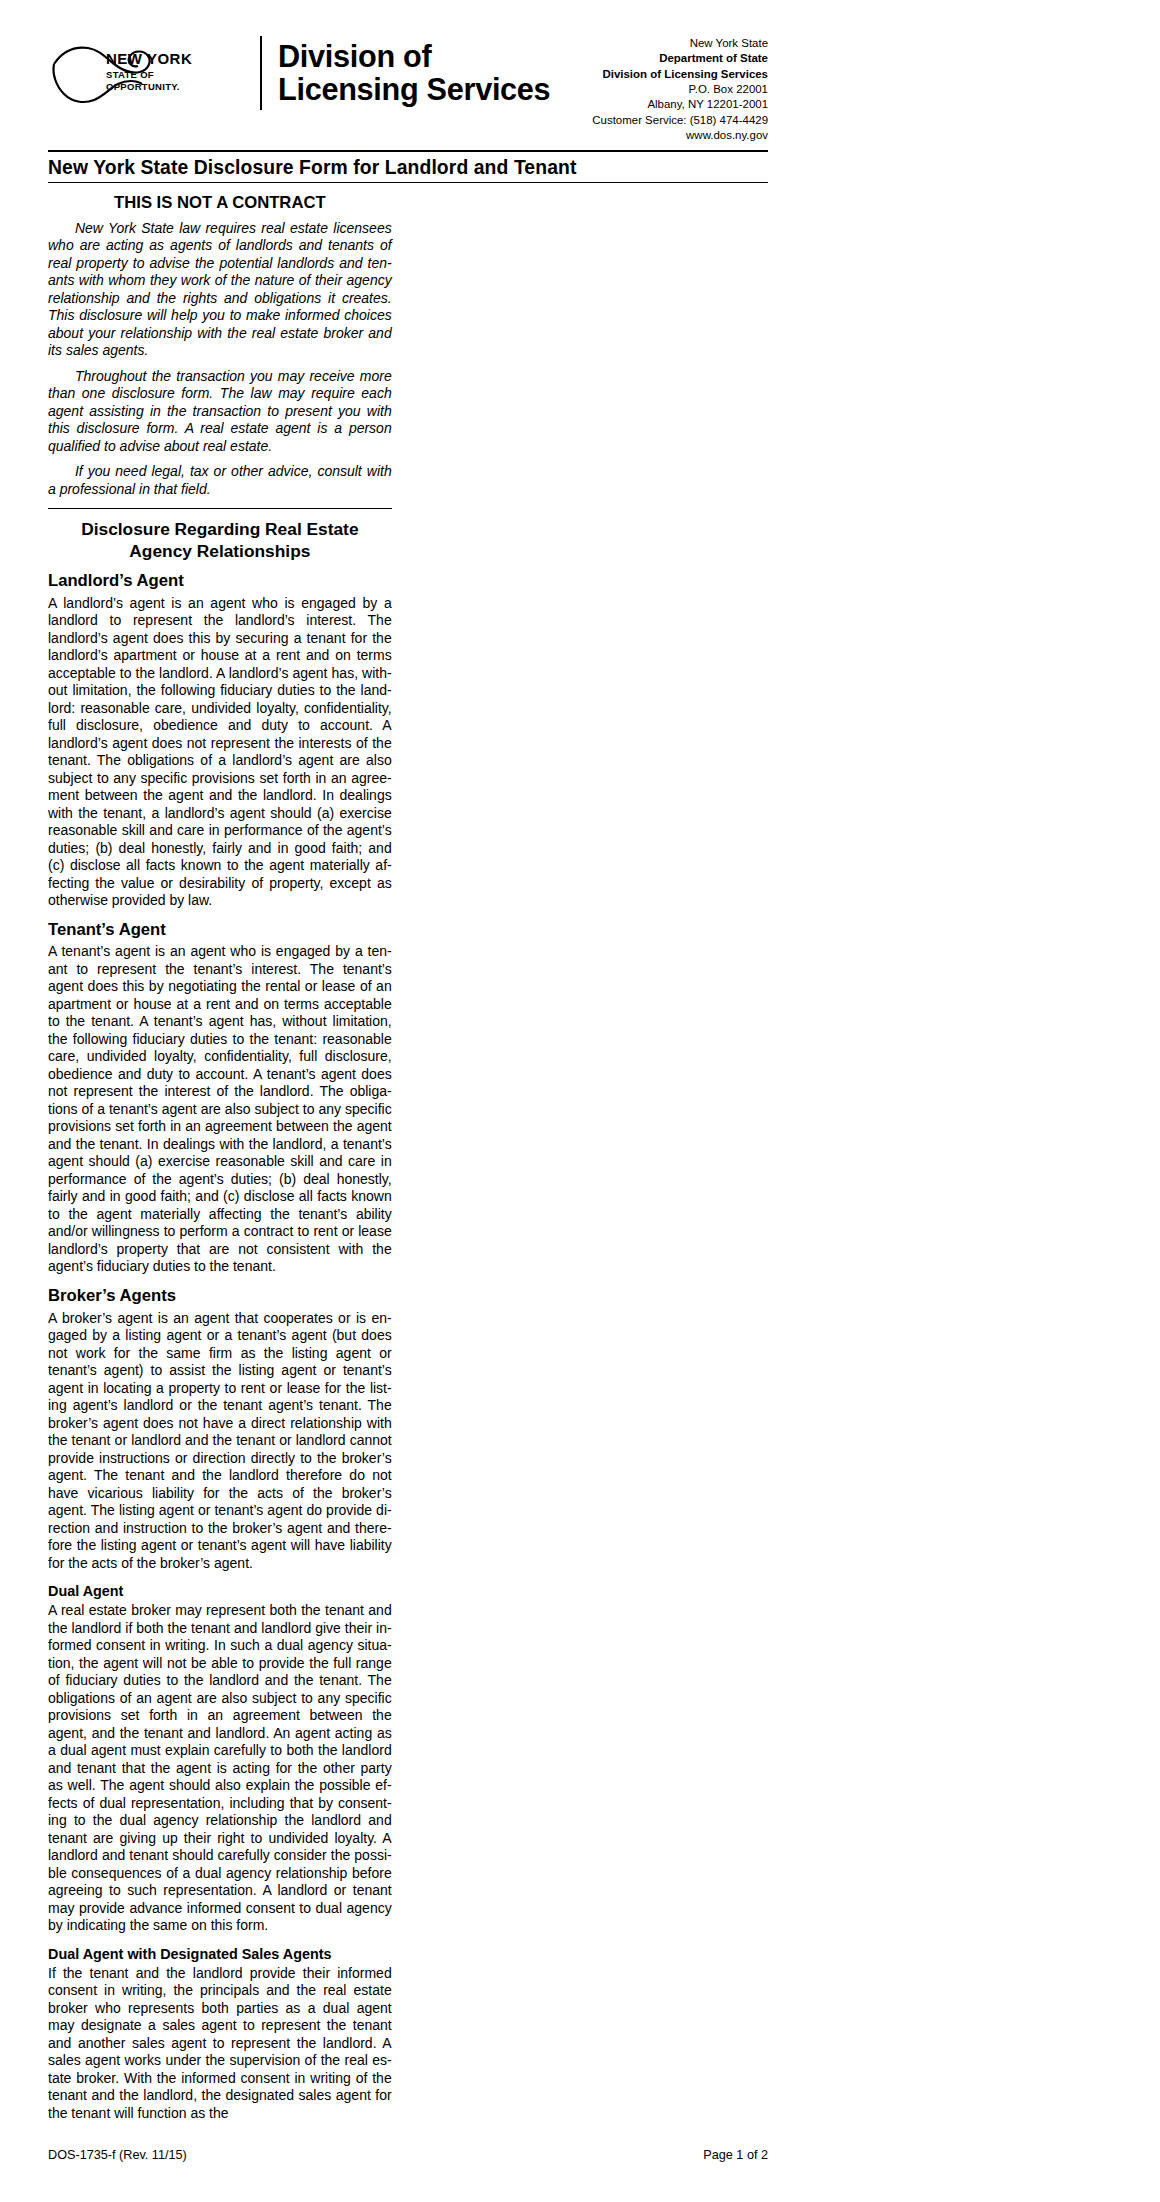NEW YORK STATE OF OPPORTUNITY.
Division of
Licensing Services
New York State
Department of State
Division of Licensing Services
P.O. Box 22001
Albany, NY 12201-2001
Customer Service: (518) 474-4429
www.dos.ny.gov
New York State Disclosure Form for Landlord and Tenant
THIS IS NOT A CONTRACT
New York State law requires real estate licensees who are acting as agents of landlords and tenants of real property to advise the potential landlords and tenants with whom they work of the nature of their agency relationship and the rights and obligations it creates. This disclosure will help you to make informed choices about your relationship with the real estate broker and its sales agents.
Throughout the transaction you may receive more than one disclosure form. The law may require each agent assisting in the transaction to present you with this disclosure form. A real estate agent is a person qualified to advise about real estate.
If you need legal, tax or other advice, consult with a professional in that field.
Disclosure Regarding Real Estate
Agency Relationships
Landlord’s Agent
A landlord’s agent is an agent who is engaged by a landlord to represent the landlord’s interest. The landlord’s agent does this by securing a tenant for the landlord’s apartment or house at a rent and on terms acceptable to the landlord. A landlord’s agent has, without limitation, the following fiduciary duties to the landlord: reasonable care, undivided loyalty, confidentiality, full disclosure, obedience and duty to account. A landlord’s agent does not represent the interests of the tenant. The obligations of a landlord’s agent are also subject to any specific provisions set forth in an agreement between the agent and the landlord. In dealings with the tenant, a landlord’s agent should (a) exercise reasonable skill and care in performance of the agent’s duties; (b) deal honestly, fairly and in good faith; and (c) disclose all facts known to the agent materially affecting the value or desirability of property, except as otherwise provided by law.
Tenant’s Agent
A tenant’s agent is an agent who is engaged by a tenant to represent the tenant’s interest. The tenant’s agent does this by negotiating the rental or lease of an apartment or house at a rent and on terms acceptable to the tenant. A tenant’s agent has, without limitation, the following fiduciary duties to the tenant: reasonable care, undivided loyalty, confidentiality, full disclosure, obedience and duty to account. A tenant’s agent does not represent the interest of the landlord. The obligations of a tenant’s agent are also subject to any specific provisions set forth in an agreement between the agent and the tenant. In dealings with the landlord, a tenant’s agent should (a) exercise reasonable skill and care in performance of the agent’s duties; (b) deal honestly, fairly and in good faith; and (c) disclose all facts known to the agent materially affecting the tenant’s ability and/or willingness to perform a contract to rent or lease landlord’s property that are not consistent with the agent’s fiduciary duties to the tenant.
Broker’s Agents
A broker’s agent is an agent that cooperates or is engaged by a listing agent or a tenant’s agent (but does not work for the same firm as the listing agent or tenant’s agent) to assist the listing agent or tenant’s agent in locating a property to rent or lease for the listing agent’s landlord or the tenant agent’s tenant. The broker’s agent does not have a direct relationship with the tenant or landlord and the tenant or landlord cannot provide instructions or direction directly to the broker’s agent. The tenant and the landlord therefore do not have vicarious liability for the acts of the broker’s agent. The listing agent or tenant’s agent do provide direction and instruction to the broker’s agent and therefore the listing agent or tenant’s agent will have liability for the acts of the broker’s agent.
Dual Agent
A real estate broker may represent both the tenant and the landlord if both the tenant and landlord give their informed consent in writing. In such a dual agency situation, the agent will not be able to provide the full range of fiduciary duties to the landlord and the tenant. The obligations of an agent are also subject to any specific provisions set forth in an agreement between the agent, and the tenant and landlord. An agent acting as a dual agent must explain carefully to both the landlord and tenant that the agent is acting for the other party as well. The agent should also explain the possible effects of dual representation, including that by consenting to the dual agency relationship the landlord and tenant are giving up their right to undivided loyalty. A landlord and tenant should carefully consider the possible consequences of a dual agency relationship before agreeing to such representation. A landlord or tenant may provide advance informed consent to dual agency by indicating the same on this form.
Dual Agent with Designated Sales Agents
If the tenant and the landlord provide their informed consent in writing, the principals and the real estate broker who represents both parties as a dual agent may designate a sales agent to represent the tenant and another sales agent to represent the landlord. A sales agent works under the supervision of the real estate broker. With the informed consent in writing of the tenant and the landlord, the designated sales agent for the tenant will function as the
DOS-1735-f (Rev. 11/15)
Page 1 of 2